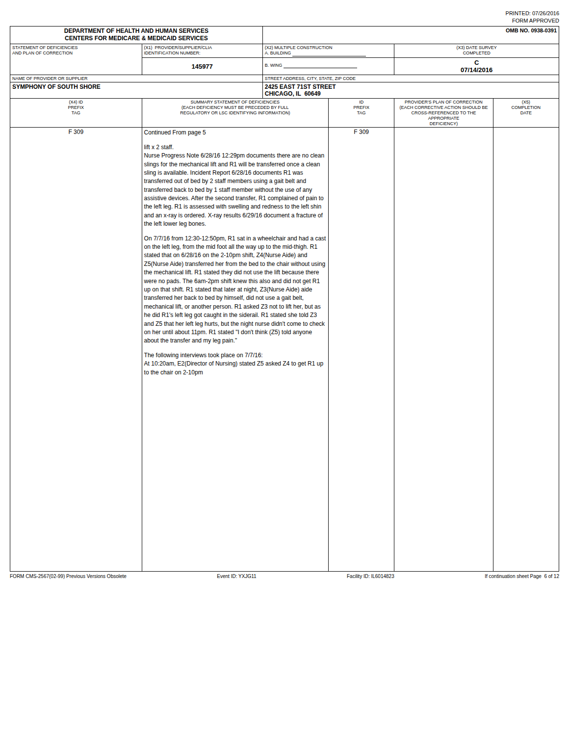PRINTED: 07/26/2016
FORM APPROVED
| DEPARTMENT OF HEALTH AND HUMAN SERVICES CENTERS FOR MEDICARE & MEDICAID SERVICES | OMB NO. 0938-0391 |
| STATEMENT OF DEFICIENCIES AND PLAN OF CORRECTION | (X1) PROVIDER/SUPPLIER/CLIA IDENTIFICATION NUMBER: | (X2) MULTIPLE CONSTRUCTION A. BUILDING | (X3) DATE SURVEY COMPLETED |
| 145977 | B. WING | C 07/14/2016 |
| NAME OF PROVIDER OR SUPPLIER | STREET ADDRESS, CITY, STATE, ZIP CODE |
| SYMPHONY OF SOUTH SHORE | 2425 EAST 71ST STREET CHICAGO, IL 60649 |
| (X4) ID PREFIX TAG | SUMMARY STATEMENT OF DEFICIENCIES (EACH DEFICIENCY MUST BE PRECEDED BY FULL REGULATORY OR LSC IDENTIFYING INFORMATION) | ID PREFIX TAG | PROVIDER'S PLAN OF CORRECTION (EACH CORRECTIVE ACTION SHOULD BE CROSS-REFERENCED TO THE APPROPRIATE DEFICIENCY) | (X5) COMPLETION DATE |
| F 309 | Continued From page 5 lift x 2 staff. Nurse Progress Note 6/28/16 12:29pm documents there are no clean slings for the mechanical lift and R1 will be transferred once a clean sling is available. Incident Report 6/28/16 documents R1 was transferred out of bed by 2 staff members using a gait belt and transferred back to bed by 1 staff member without the use of any assistive devices. After the second transfer, R1 complained of pain to the left leg. R1 is assessed with swelling and redness to the left shin and an x-ray is ordered. X-ray results 6/29/16 document a fracture of the left lower leg bones. On 7/7/16 from 12:30-12:50pm, R1 sat in a wheelchair and had a cast on the left leg, from the mid foot all the way up to the mid-thigh. R1 stated that on 6/28/16 on the 2-10pm shift, Z4(Nurse Aide) and Z5(Nurse Aide) transferred her from the bed to the chair without using the mechanical lift. R1 stated they did not use the lift because there were no pads. The 6am-2pm shift knew this also and did not get R1 up on that shift. R1 stated that later at night, Z3(Nurse Aide) aide transferred her back to bed by himself, did not use a gait belt, mechanical lift, or another person. R1 asked Z3 not to lift her, but as he did R1's left leg got caught in the siderail. R1 stated she told Z3 and Z5 that her left leg hurts, but the night nurse didn't come to check on her until about 11pm. R1 stated "I don't think (Z5) told anyone about the transfer and my leg pain." The following interviews took place on 7/7/16: At 10:20am, E2(Director of Nursing) stated Z5 asked Z4 to get R1 up to the chair on 2-10pm | F 309 | | |
FORM CMS-2567(02-99) Previous Versions Obsolete
Event ID: YXJG11
Facility ID: IL6014823
If continuation sheet Page 6 of 12